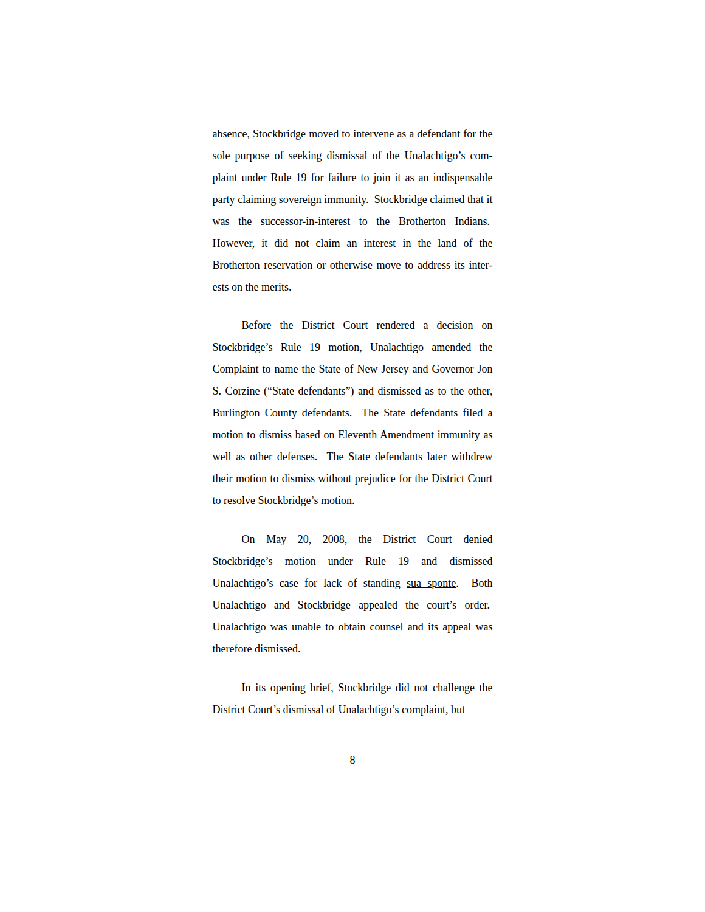absence, Stockbridge moved to intervene as a defendant for the sole purpose of seeking dismissal of the Unalachtigo’s complaint under Rule 19 for failure to join it as an indispensable party claiming sovereign immunity. Stockbridge claimed that it was the successor-in-interest to the Brotherton Indians. However, it did not claim an interest in the land of the Brotherton reservation or otherwise move to address its interests on the merits.
Before the District Court rendered a decision on Stockbridge’s Rule 19 motion, Unalachtigo amended the Complaint to name the State of New Jersey and Governor Jon S. Corzine (“State defendants”) and dismissed as to the other, Burlington County defendants. The State defendants filed a motion to dismiss based on Eleventh Amendment immunity as well as other defenses. The State defendants later withdrew their motion to dismiss without prejudice for the District Court to resolve Stockbridge’s motion.
On May 20, 2008, the District Court denied Stockbridge’s motion under Rule 19 and dismissed Unalachtigo’s case for lack of standing sua sponte. Both Unalachtigo and Stockbridge appealed the court’s order. Unalachtigo was unable to obtain counsel and its appeal was therefore dismissed.
In its opening brief, Stockbridge did not challenge the District Court’s dismissal of Unalachtigo’s complaint, but
8